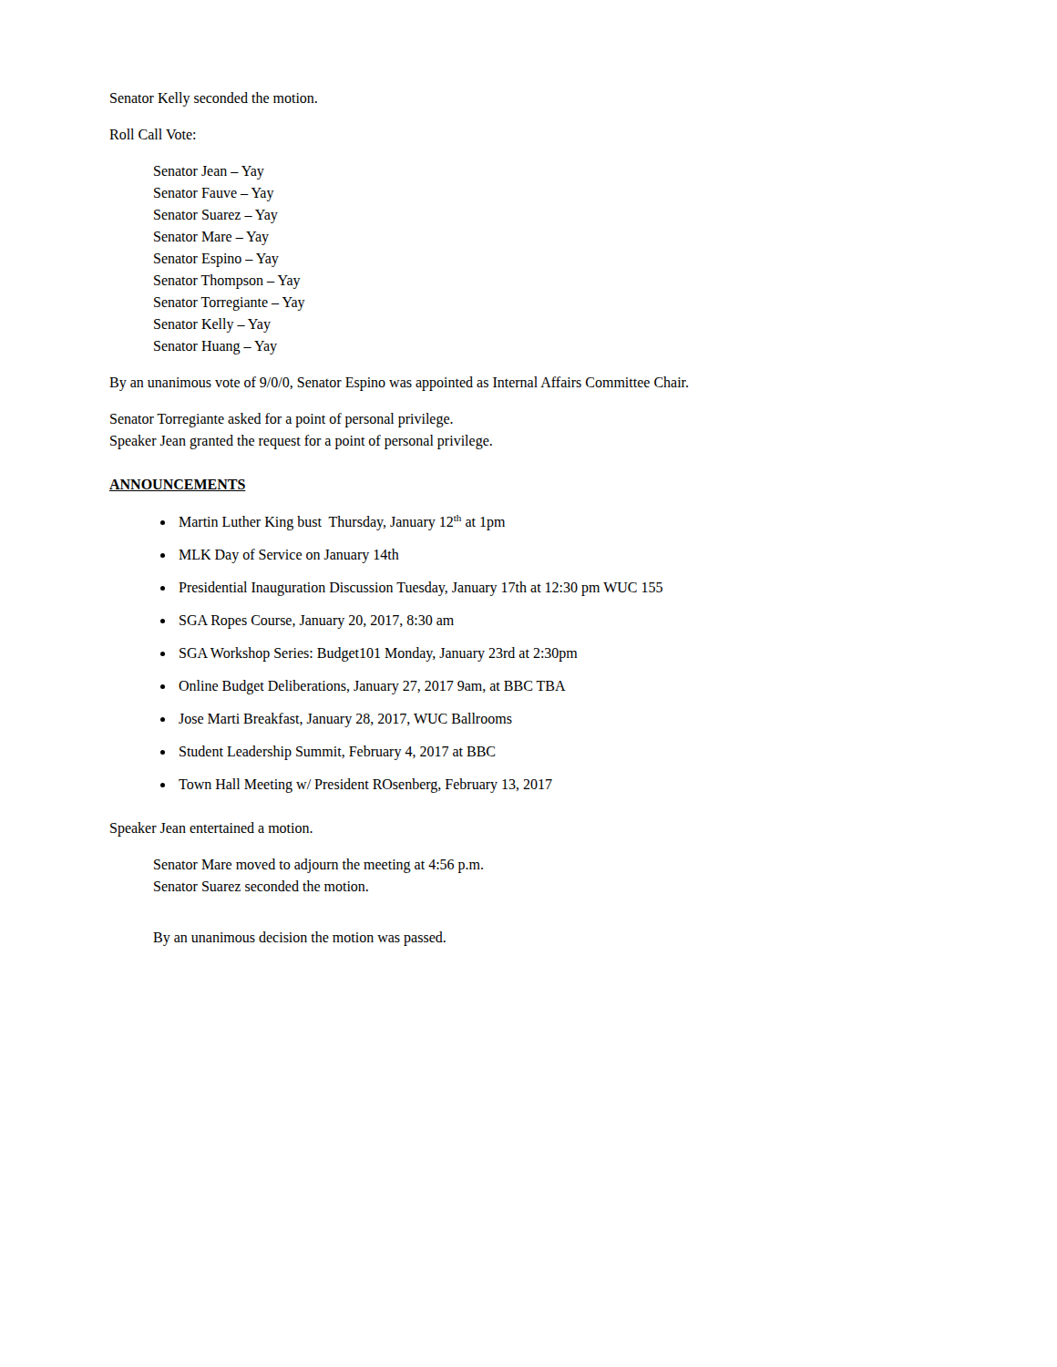Senator Kelly seconded the motion.
Roll Call Vote:
Senator Jean – Yay
Senator Fauve – Yay
Senator Suarez – Yay
Senator Mare – Yay
Senator Espino – Yay
Senator Thompson – Yay
Senator Torregiante – Yay
Senator Kelly – Yay
Senator Huang – Yay
By an unanimous vote of 9/0/0, Senator Espino was appointed as Internal Affairs Committee Chair.
Senator Torregiante asked for a point of personal privilege.
Speaker Jean granted the request for a point of personal privilege.
ANNOUNCEMENTS
Martin Luther King bust Thursday, January 12th at 1pm
MLK Day of Service on January 14th
Presidential Inauguration Discussion Tuesday, January 17th at 12:30 pm WUC 155
SGA Ropes Course, January 20, 2017, 8:30 am
SGA Workshop Series: Budget101 Monday, January 23rd at 2:30pm
Online Budget Deliberations, January 27, 2017 9am, at BBC TBA
Jose Marti Breakfast, January 28, 2017, WUC Ballrooms
Student Leadership Summit, February 4, 2017 at BBC
Town Hall Meeting w/ President ROsenberg, February 13, 2017
Speaker Jean entertained a motion.
Senator Mare moved to adjourn the meeting at 4:56 p.m.
Senator Suarez seconded the motion.
By an unanimous decision the motion was passed.